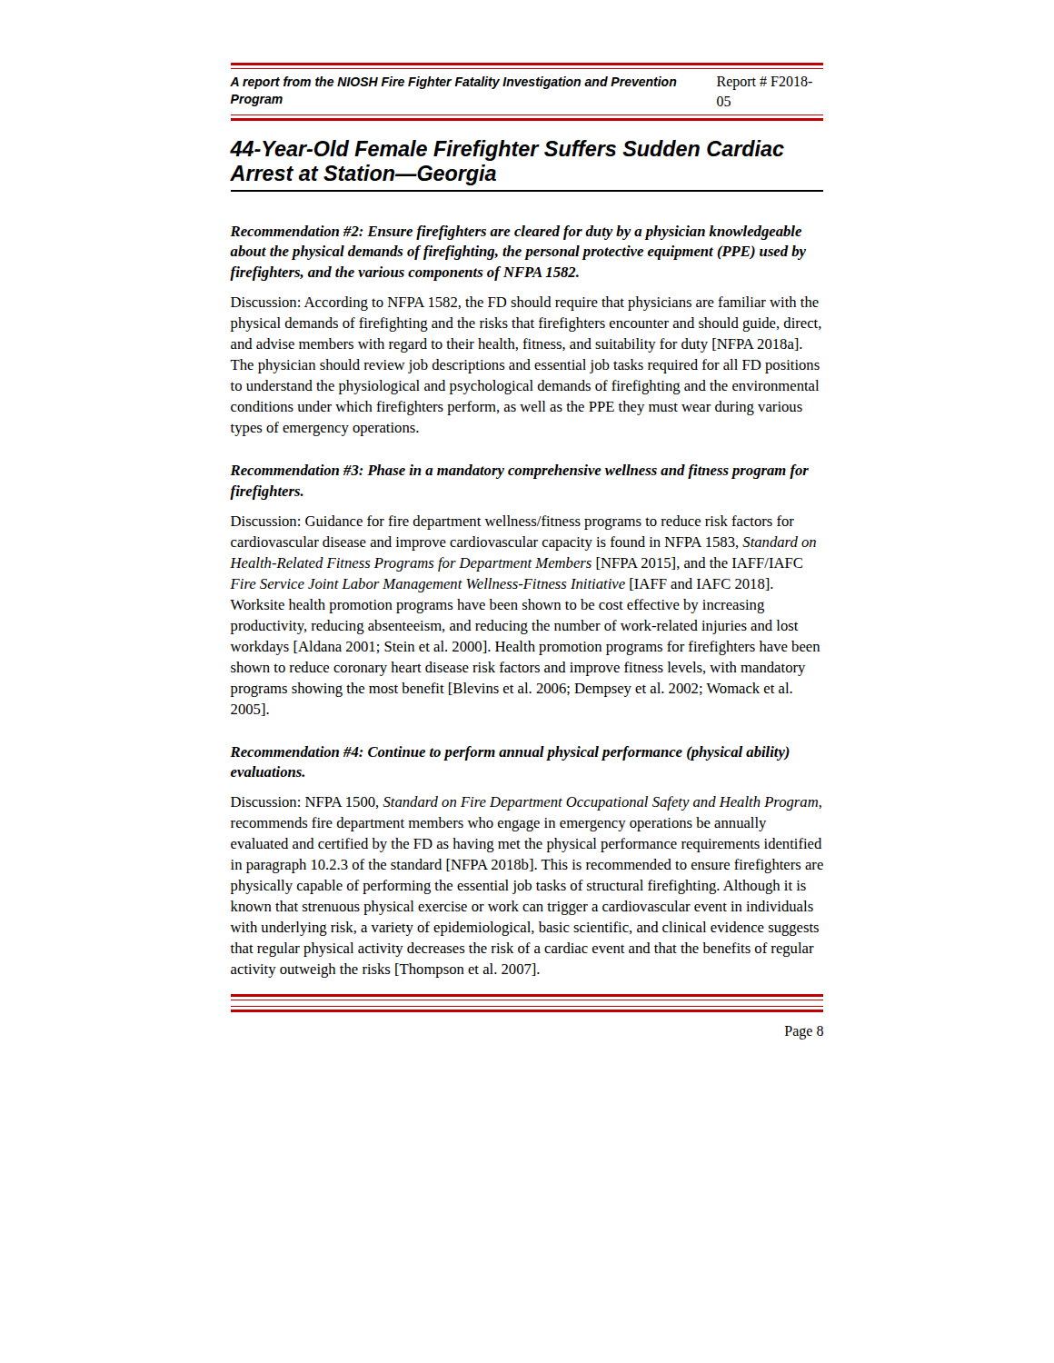A report from the NIOSH Fire Fighter Fatality Investigation and Prevention Program Report # F2018-05
44-Year-Old Female Firefighter Suffers Sudden Cardiac Arrest at Station—Georgia
Recommendation #2: Ensure firefighters are cleared for duty by a physician knowledgeable about the physical demands of firefighting, the personal protective equipment (PPE) used by firefighters, and the various components of NFPA 1582.
Discussion: According to NFPA 1582, the FD should require that physicians are familiar with the physical demands of firefighting and the risks that firefighters encounter and should guide, direct, and advise members with regard to their health, fitness, and suitability for duty [NFPA 2018a]. The physician should review job descriptions and essential job tasks required for all FD positions to understand the physiological and psychological demands of firefighting and the environmental conditions under which firefighters perform, as well as the PPE they must wear during various types of emergency operations.
Recommendation #3: Phase in a mandatory comprehensive wellness and fitness program for firefighters.
Discussion: Guidance for fire department wellness/fitness programs to reduce risk factors for cardiovascular disease and improve cardiovascular capacity is found in NFPA 1583, Standard on Health-Related Fitness Programs for Department Members [NFPA 2015], and the IAFF/IAFC Fire Service Joint Labor Management Wellness-Fitness Initiative [IAFF and IAFC 2018]. Worksite health promotion programs have been shown to be cost effective by increasing productivity, reducing absenteeism, and reducing the number of work-related injuries and lost workdays [Aldana 2001; Stein et al. 2000]. Health promotion programs for firefighters have been shown to reduce coronary heart disease risk factors and improve fitness levels, with mandatory programs showing the most benefit [Blevins et al. 2006; Dempsey et al. 2002; Womack et al. 2005].
Recommendation #4: Continue to perform annual physical performance (physical ability) evaluations.
Discussion: NFPA 1500, Standard on Fire Department Occupational Safety and Health Program, recommends fire department members who engage in emergency operations be annually evaluated and certified by the FD as having met the physical performance requirements identified in paragraph 10.2.3 of the standard [NFPA 2018b]. This is recommended to ensure firefighters are physically capable of performing the essential job tasks of structural firefighting. Although it is known that strenuous physical exercise or work can trigger a cardiovascular event in individuals with underlying risk, a variety of epidemiological, basic scientific, and clinical evidence suggests that regular physical activity decreases the risk of a cardiac event and that the benefits of regular activity outweigh the risks [Thompson et al. 2007].
Page 8